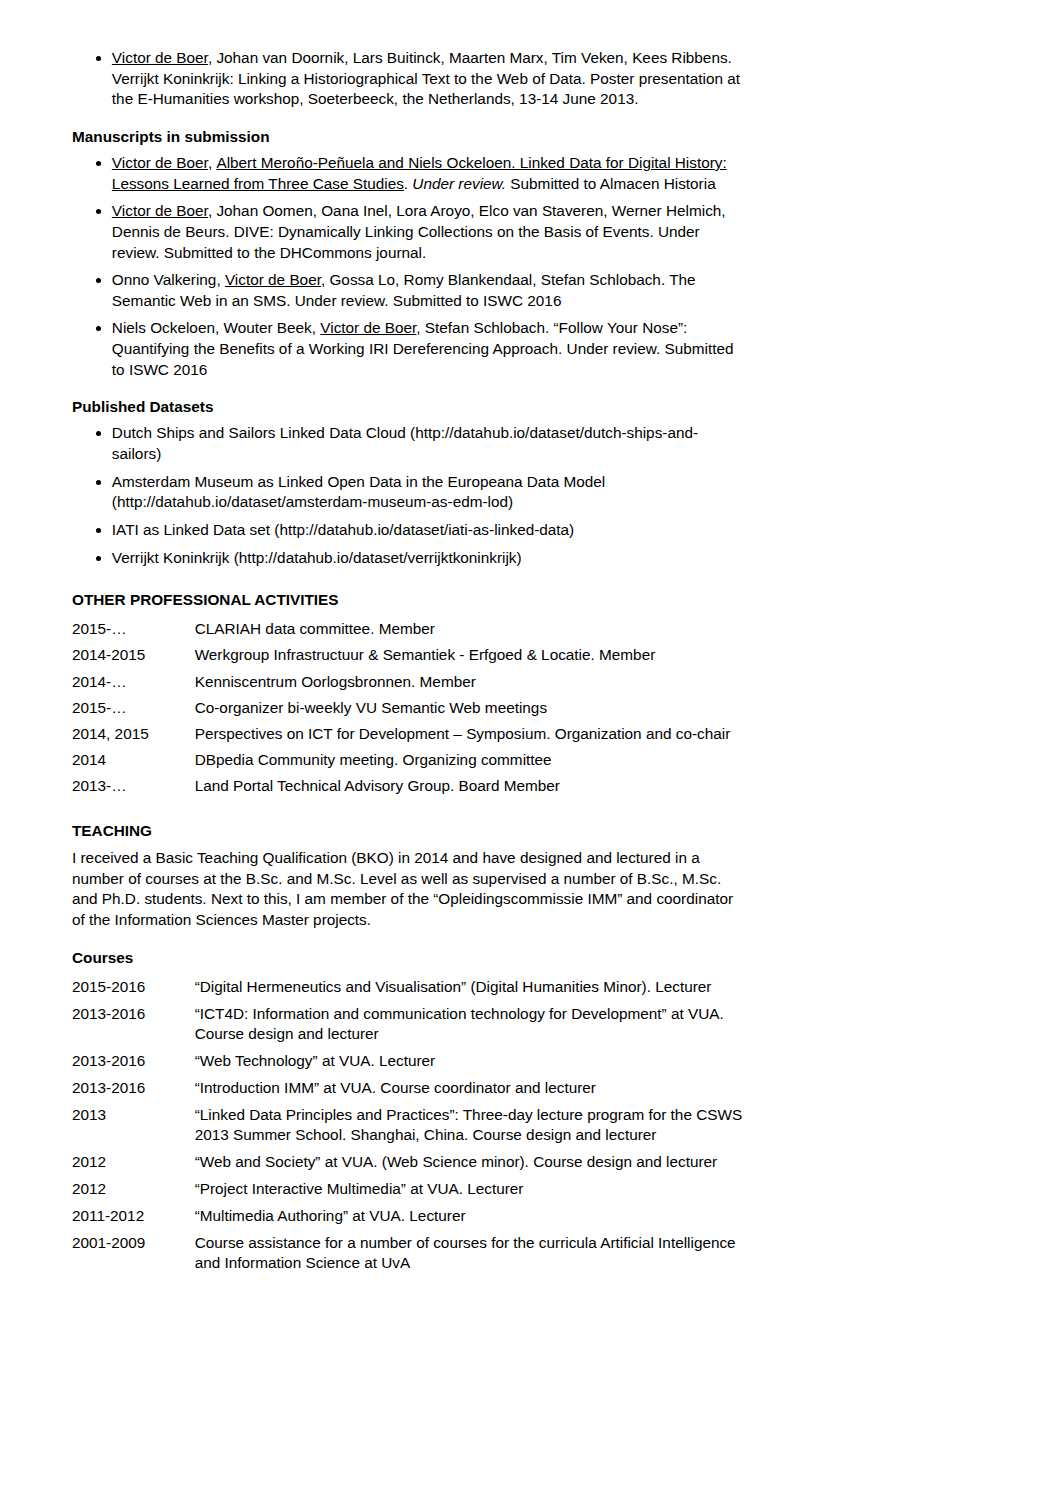Victor de Boer, Johan van Doornik, Lars Buitinck, Maarten Marx, Tim Veken, Kees Ribbens. Verrijkt Koninkrijk: Linking a Historiographical Text to the Web of Data. Poster presentation at the E-Humanities workshop, Soeterbeeck, the Netherlands, 13-14 June 2013.
Manuscripts in submission
Victor de Boer, Albert Meroño-Peñuela and Niels Ockeloen. Linked Data for Digital History: Lessons Learned from Three Case Studies. Under review. Submitted to Almacen Historia
Victor de Boer, Johan Oomen, Oana Inel, Lora Aroyo, Elco van Staveren, Werner Helmich, Dennis de Beurs. DIVE: Dynamically Linking Collections on the Basis of Events. Under review. Submitted to the DHCommons journal.
Onno Valkering, Victor de Boer, Gossa Lo, Romy Blankendaal, Stefan Schlobach. The Semantic Web in an SMS. Under review. Submitted to ISWC 2016
Niels Ockeloen, Wouter Beek, Victor de Boer, Stefan Schlobach. “Follow Your Nose”: Quantifying the Benefits of a Working IRI Dereferencing Approach. Under review. Submitted to ISWC 2016
Published Datasets
Dutch Ships and Sailors Linked Data Cloud (http://datahub.io/dataset/dutch-ships-and-sailors)
Amsterdam Museum as Linked Open Data in the Europeana Data Model (http://datahub.io/dataset/amsterdam-museum-as-edm-lod)
IATI as Linked Data set (http://datahub.io/dataset/iati-as-linked-data)
Verrijkt Koninkrijk (http://datahub.io/dataset/verrijktkoninkrijk)
OTHER PROFESSIONAL ACTIVITIES
| 2015-… | CLARIAH data committee. Member |
| 2014-2015 | Werkgroup Infrastructuur & Semantiek - Erfgoed & Locatie. Member |
| 2014-… | Kenniscentrum Oorlogsbronnen. Member |
| 2015-… | Co-organizer bi-weekly VU Semantic Web meetings |
| 2014, 2015 | Perspectives on ICT for Development – Symposium. Organization and co-chair |
| 2014 | DBpedia Community meeting. Organizing committee |
| 2013-… | Land Portal Technical Advisory Group. Board Member |
TEACHING
I received a Basic Teaching Qualification (BKO) in 2014 and have designed and lectured in a number of courses at the B.Sc. and M.Sc. Level as well as supervised a number of B.Sc., M.Sc. and Ph.D. students. Next to this, I am member of the “Opleidingscommissie IMM” and coordinator of the Information Sciences Master projects.
Courses
| 2015-2016 | “Digital Hermeneutics and Visualisation” (Digital Humanities Minor). Lecturer |
| 2013-2016 | “ICT4D: Information and communication technology for Development” at VUA. Course design and lecturer |
| 2013-2016 | “Web Technology” at VUA. Lecturer |
| 2013-2016 | “Introduction IMM” at VUA. Course coordinator and lecturer |
| 2013 | “Linked Data Principles and Practices”: Three-day lecture program for the CSWS 2013 Summer School. Shanghai, China. Course design and lecturer |
| 2012 | “Web and Society” at VUA. (Web Science minor). Course design and lecturer |
| 2012 | “Project Interactive Multimedia” at VUA. Lecturer |
| 2011-2012 | “Multimedia Authoring” at VUA. Lecturer |
| 2001-2009 | Course assistance for a number of courses for the curricula Artificial Intelligence and Information Science at UvA |